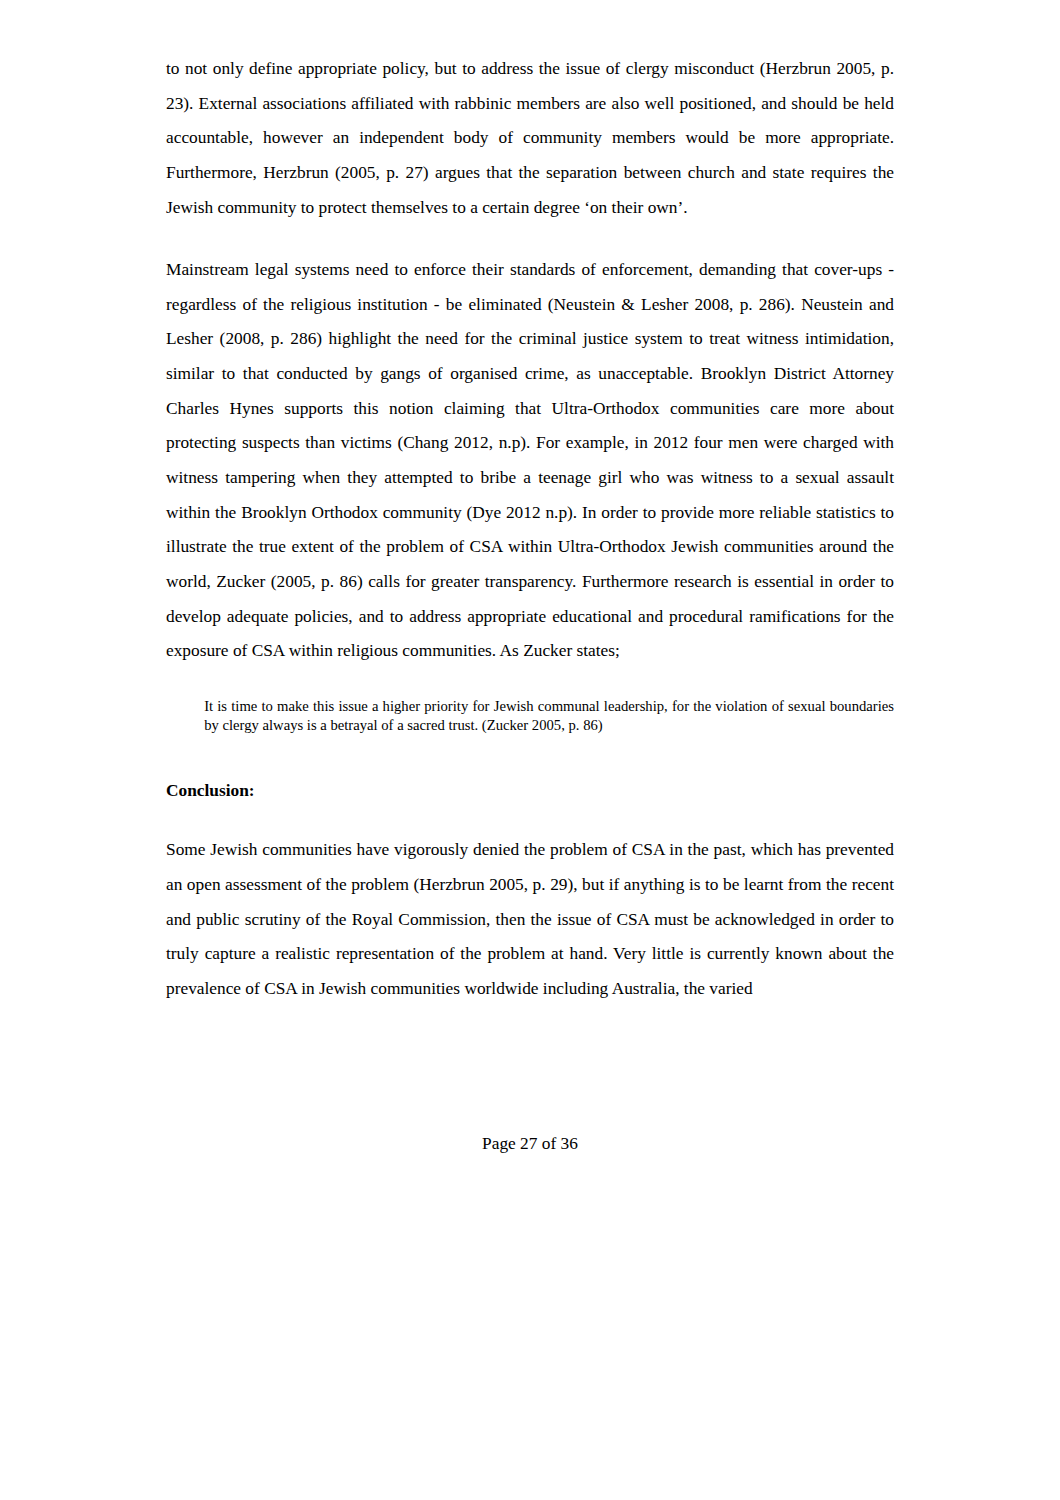to not only define appropriate policy, but to address the issue of clergy misconduct (Herzbrun 2005, p. 23). External associations affiliated with rabbinic members are also well positioned, and should be held accountable, however an independent body of community members would be more appropriate. Furthermore, Herzbrun (2005, p. 27) argues that the separation between church and state requires the Jewish community to protect themselves to a certain degree ‘on their own’.
Mainstream legal systems need to enforce their standards of enforcement, demanding that cover-ups - regardless of the religious institution - be eliminated (Neustein & Lesher 2008, p. 286). Neustein and Lesher (2008, p. 286) highlight the need for the criminal justice system to treat witness intimidation, similar to that conducted by gangs of organised crime, as unacceptable. Brooklyn District Attorney Charles Hynes supports this notion claiming that Ultra-Orthodox communities care more about protecting suspects than victims (Chang 2012, n.p). For example, in 2012 four men were charged with witness tampering when they attempted to bribe a teenage girl who was witness to a sexual assault within the Brooklyn Orthodox community (Dye 2012 n.p). In order to provide more reliable statistics to illustrate the true extent of the problem of CSA within Ultra-Orthodox Jewish communities around the world, Zucker (2005, p. 86) calls for greater transparency. Furthermore research is essential in order to develop adequate policies, and to address appropriate educational and procedural ramifications for the exposure of CSA within religious communities. As Zucker states;
It is time to make this issue a higher priority for Jewish communal leadership, for the violation of sexual boundaries by clergy always is a betrayal of a sacred trust. (Zucker 2005, p. 86)
Conclusion:
Some Jewish communities have vigorously denied the problem of CSA in the past, which has prevented an open assessment of the problem (Herzbrun 2005, p. 29), but if anything is to be learnt from the recent and public scrutiny of the Royal Commission, then the issue of CSA must be acknowledged in order to truly capture a realistic representation of the problem at hand. Very little is currently known about the prevalence of CSA in Jewish communities worldwide including Australia, the varied
Page 27 of 36